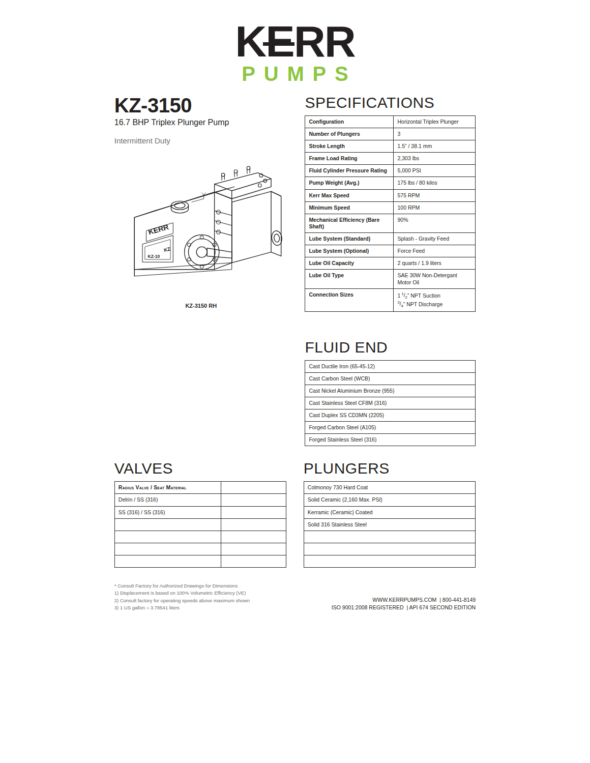KERR
PUMPS
KZ-3150
16.7 BHP Triplex Plunger Pump
Intermittent Duty
KERR KZ KZ-10
KZ-3150 RH
SPECIFICATIONS
| Configuration | Horizontal Triplex Plunger |
| Number of Plungers | 3 |
| Stroke Length | 1.5” / 38.1 mm |
| Frame Load Rating | 2,303 lbs |
| Fluid Cylinder Pressure Rating | 5,000 PSI |
| Pump Weight (Avg.) | 175 lbs / 80 kilos |
| Kerr Max Speed | 575 RPM |
| Minimum Speed | 100 RPM |
| Mechanical Efficiency (Bare Shaft) | 90% |
| Lube System (Standard) | Splash - Gravity Feed |
| Lube System (Optional) | Force Feed |
| Lube Oil Capacity | 2 quarts / 1.9 liters |
| Lube Oil Type | SAE 30W Non-Detergant Motor Oil |
| Connection Sizes | 1 1 / 2 ” NPT Suction 3 / 4 ” NPT Discharge |
FLUID END
| Cast Ductile Iron (65-45-12) |
| Cast Carbon Steel (WCB) |
| Cast Nickel Aluminium Bronze (955) |
| Cast Stainless Steel CF8M (316) |
| Cast Duplex SS CD3MN (2205) |
| Forged Carbon Steel (A105) |
| Forged Stainless Steel (316) |
VALVES
| Radius Valve / Seat Material | |
| --- | --- |
| Delrin / SS (316) | |
| SS (316) / SS (316) | |
PLUNGERS
| Colmonoy 730 Hard Coat |
| Solid Ceramic (2,160 Max. PSI) |
| Kerramic (Ceramic) Coated |
| Solid 316 Stainless Steel |
* Consult Factory for Authorized Drawings for Dimensions
1) Displacement is based on 100% Volumetric Efficiency (VE)
2) Consult factory for operating speeds above maximum shown
3) 1 US gallon = 3.78541 liters
WWW.KERRPUMPS.COM | 800-441-8149
ISO 9001:2008 REGISTERED | API 674 SECOND EDITION